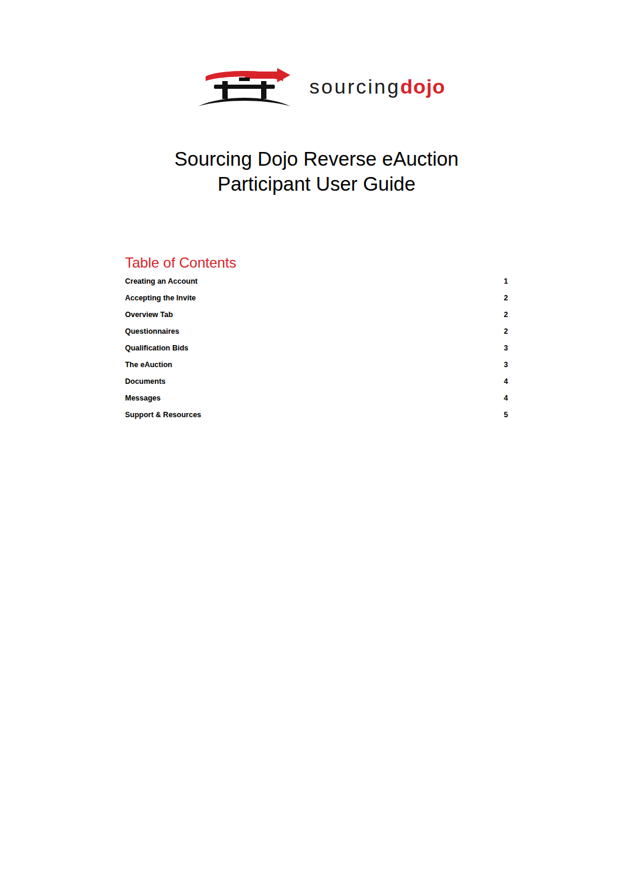sourcingdojo
Sourcing Dojo Reverse eAuction
Participant User Guide
Table of Contents
Creating an Account 1
Accepting the Invite 2
Overview Tab 2
Questionnaires 2
Qualification Bids 3
The eAuction 3
Documents 4
Messages 4
Support & Resources 5